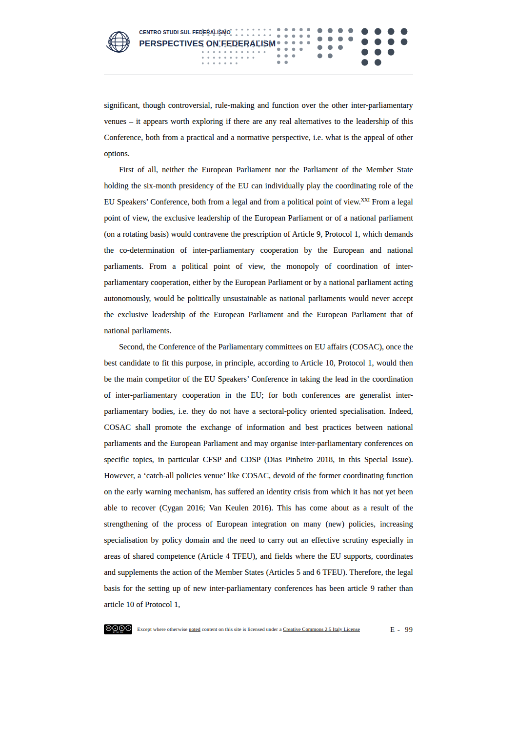CENTRO STUDI SUL FEDERALISMO
PERSPECTIVES ON FEDERALISM
significant, though controversial, rule-making and function over the other inter-parliamentary venues – it appears worth exploring if there are any real alternatives to the leadership of this Conference, both from a practical and a normative perspective, i.e. what is the appeal of other options.
First of all, neither the European Parliament nor the Parliament of the Member State holding the six-month presidency of the EU can individually play the coordinating role of the EU Speakers’ Conference, both from a legal and from a political point of view.XXI From a legal point of view, the exclusive leadership of the European Parliament or of a national parliament (on a rotating basis) would contravene the prescription of Article 9, Protocol 1, which demands the co-determination of inter-parliamentary cooperation by the European and national parliaments. From a political point of view, the monopoly of coordination of inter-parliamentary cooperation, either by the European Parliament or by a national parliament acting autonomously, would be politically unsustainable as national parliaments would never accept the exclusive leadership of the European Parliament and the European Parliament that of national parliaments.
Second, the Conference of the Parliamentary committees on EU affairs (COSAC), once the best candidate to fit this purpose, in principle, according to Article 10, Protocol 1, would then be the main competitor of the EU Speakers’ Conference in taking the lead in the coordination of inter-parliamentary cooperation in the EU; for both conferences are generalist inter-parliamentary bodies, i.e. they do not have a sectoral-policy oriented specialisation. Indeed, COSAC shall promote the exchange of information and best practices between national parliaments and the European Parliament and may organise inter-parliamentary conferences on specific topics, in particular CFSP and CDSP (Dias Pinheiro 2018, in this Special Issue). However, a ‘catch-all policies venue’ like COSAC, devoid of the former coordinating function on the early warning mechanism, has suffered an identity crisis from which it has not yet been able to recover (Cygan 2016; Van Keulen 2016). This has come about as a result of the strengthening of the process of European integration on many (new) policies, increasing specialisation by policy domain and the need to carry out an effective scrutiny especially in areas of shared competence (Article 4 TFEU), and fields where the EU supports, coordinates and supplements the action of the Member States (Articles 5 and 6 TFEU). Therefore, the legal basis for the setting up of new inter-parliamentary conferences has been article 9 rather than article 10 of Protocol 1,
cc ● $ = BY NC ND
Except where otherwise noted content on this site is licensed under a Creative Commons 2.5 Italy License
E - 99